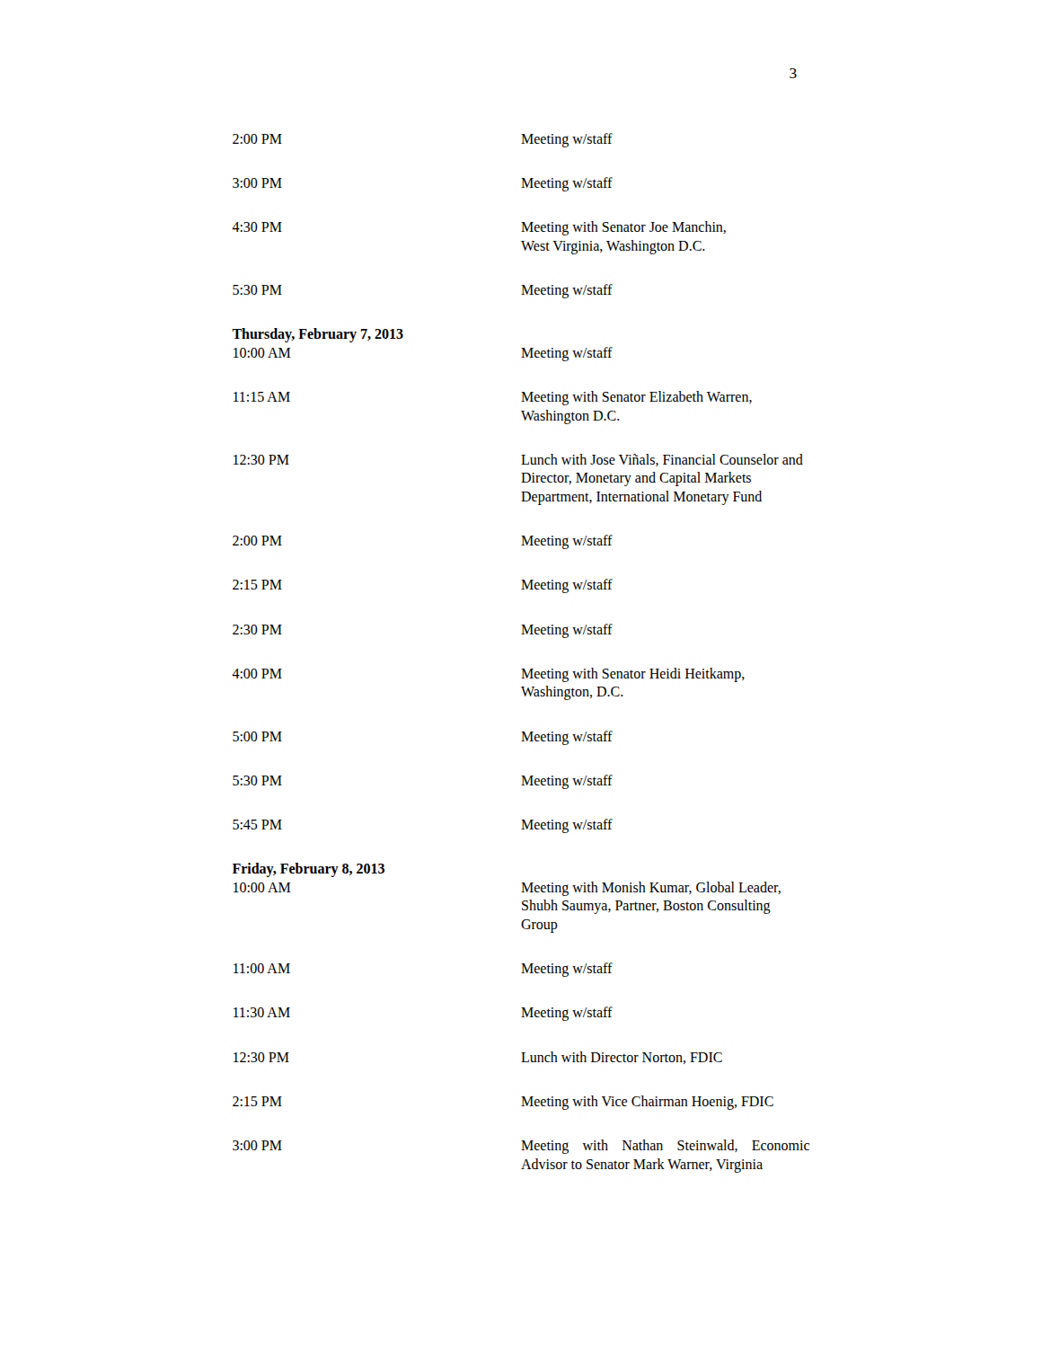3
| 2:00 PM | Meeting w/staff |
| 3:00 PM | Meeting w/staff |
| 4:30 PM | Meeting with Senator Joe Manchin, West Virginia, Washington D.C. |
| 5:30 PM | Meeting w/staff |
| Thursday, February 7, 2013 |
| 10:00 AM | Meeting w/staff |
| 11:15 AM | Meeting with Senator Elizabeth Warren, Washington D.C. |
| 12:30 PM | Lunch with Jose Viñals, Financial Counselor and Director, Monetary and Capital Markets Department, International Monetary Fund |
| 2:00 PM | Meeting w/staff |
| 2:15 PM | Meeting w/staff |
| 2:30 PM | Meeting w/staff |
| 4:00 PM | Meeting with Senator Heidi Heitkamp, Washington, D.C. |
| 5:00 PM | Meeting w/staff |
| 5:30 PM | Meeting w/staff |
| 5:45 PM | Meeting w/staff |
| Friday, February 8, 2013 |
| 10:00 AM | Meeting with Monish Kumar, Global Leader, Shubh Saumya, Partner, Boston Consulting Group |
| 11:00 AM | Meeting w/staff |
| 11:30 AM | Meeting w/staff |
| 12:30 PM | Lunch with Director Norton, FDIC |
| 2:15 PM | Meeting with Vice Chairman Hoenig, FDIC |
| 3:00 PM | Meeting with Nathan Steinwald, Economic Advisor to Senator Mark Warner, Virginia |